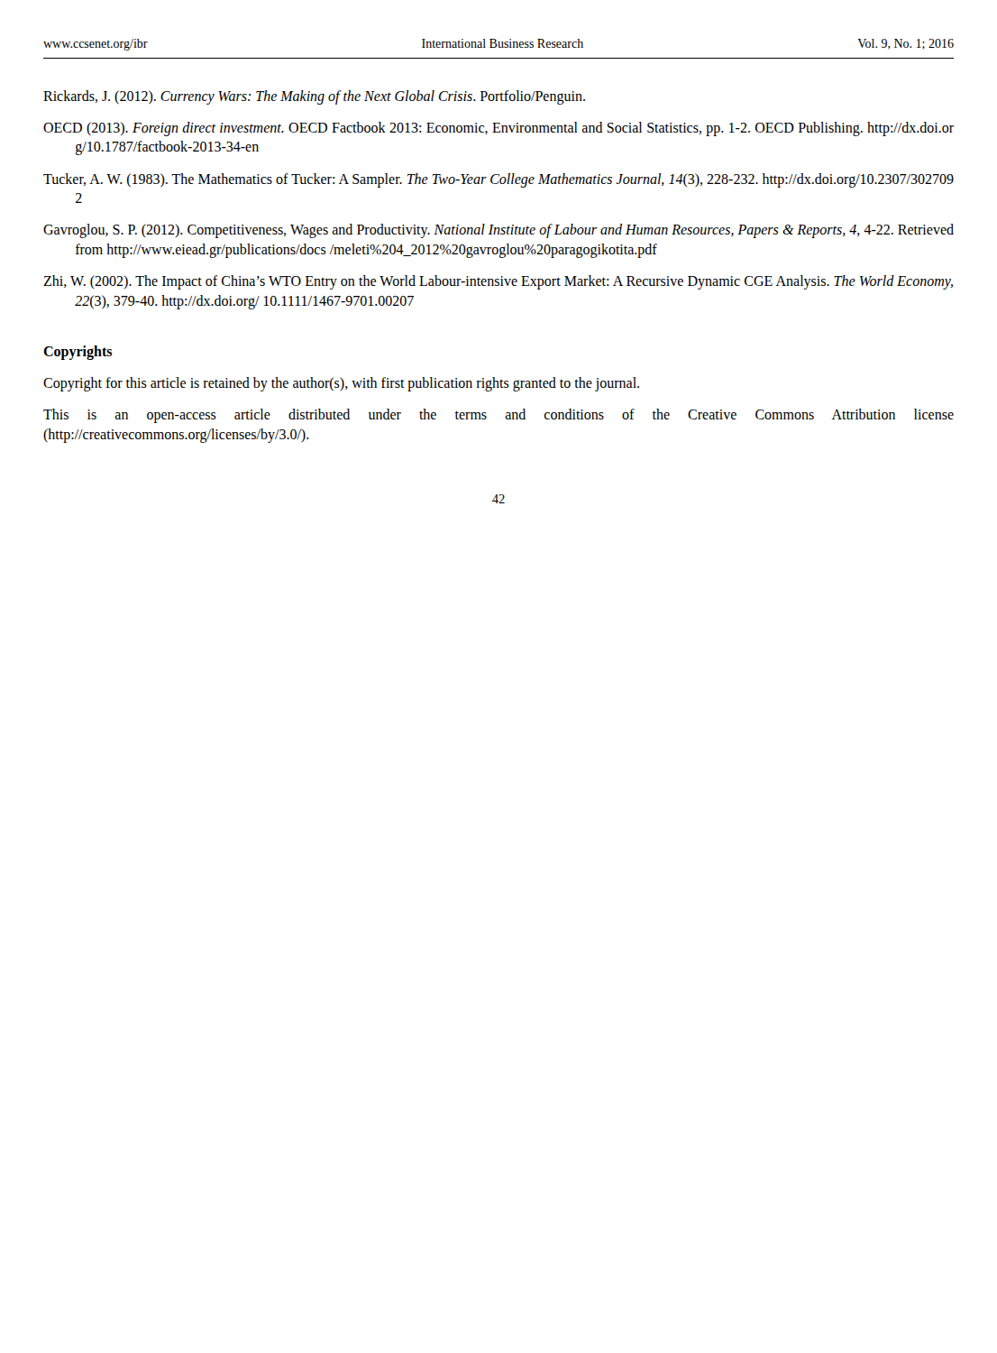www.ccsenet.org/ibr International Business Research Vol. 9, No. 1; 2016
Rickards, J. (2012). Currency Wars: The Making of the Next Global Crisis. Portfolio/Penguin.
OECD (2013). Foreign direct investment. OECD Factbook 2013: Economic, Environmental and Social Statistics, pp. 1-2. OECD Publishing. http://dx.doi.org/10.1787/factbook-2013-34-en
Tucker, A. W. (1983). The Mathematics of Tucker: A Sampler. The Two-Year College Mathematics Journal, 14(3), 228-232. http://dx.doi.org/10.2307/3027092
Gavroglou, S. P. (2012). Competitiveness, Wages and Productivity. National Institute of Labour and Human Resources, Papers & Reports, 4, 4-22. Retrieved from http://www.eiead.gr/publications/docs /meleti%204_2012%20gavroglou%20paragogikotita.pdf
Zhi, W. (2002). The Impact of China’s WTO Entry on the World Labour-intensive Export Market: A Recursive Dynamic CGE Analysis. The World Economy, 22(3), 379-40. http://dx.doi.org/ 10.1111/1467-9701.00207
Copyrights
Copyright for this article is retained by the author(s), with first publication rights granted to the journal.
This is an open-access article distributed under the terms and conditions of the Creative Commons Attribution license (http://creativecommons.org/licenses/by/3.0/).
42